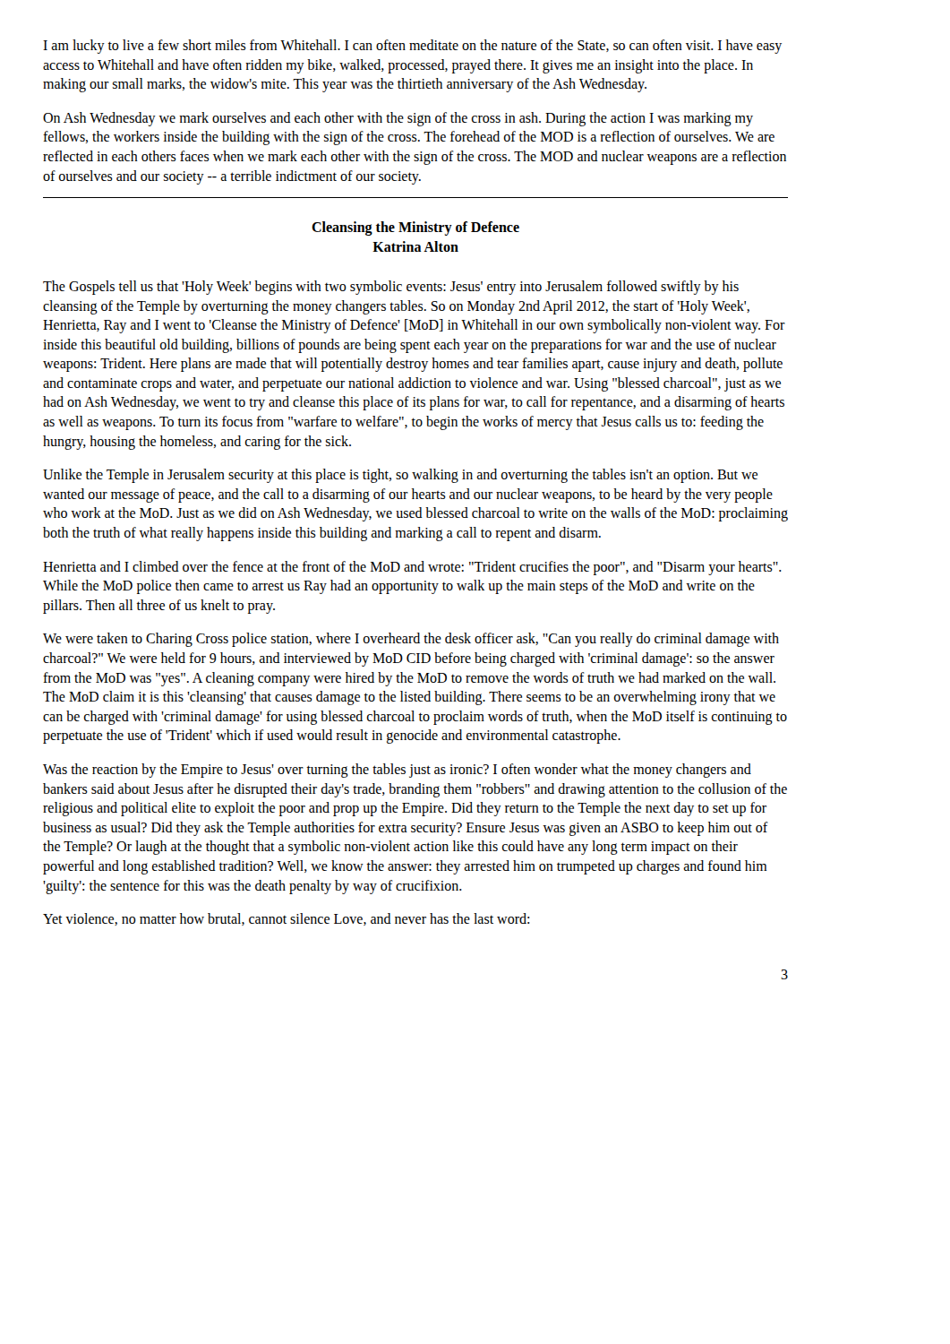I am lucky to live a few short miles from Whitehall. I can often meditate on the nature of the State, so can often visit. I have easy access to Whitehall and have often ridden my bike, walked, processed, prayed there. It gives me an insight into the place. In making our small marks, the widow's mite. This year was the thirtieth anniversary of the Ash Wednesday.
On Ash Wednesday we mark ourselves and each other with the sign of the cross in ash. During the action I was marking my fellows, the workers inside the building with the sign of the cross. The forehead of the MOD is a reflection of ourselves. We are reflected in each others faces when we mark each other with the sign of the cross. The MOD and nuclear weapons are a reflection of ourselves and our society -- a terrible indictment of our society.
Cleansing the Ministry of DefenceKatrina Alton
The Gospels tell us that 'Holy Week' begins with two symbolic events: Jesus' entry into Jerusalem followed swiftly by his cleansing of the Temple by overturning the money changers tables. So on Monday 2nd April 2012, the start of 'Holy Week', Henrietta, Ray and I went to 'Cleanse the Ministry of Defence' [MoD] in Whitehall in our own symbolically non-violent way. For inside this beautiful old building, billions of pounds are being spent each year on the preparations for war and the use of nuclear weapons: Trident. Here plans are made that will potentially destroy homes and tear families apart, cause injury and death, pollute and contaminate crops and water, and perpetuate our national addiction to violence and war. Using "blessed charcoal", just as we had on Ash Wednesday, we went to try and cleanse this place of its plans for war, to call for repentance, and a disarming of hearts as well as weapons. To turn its focus from "warfare to welfare", to begin the works of mercy that Jesus calls us to: feeding the hungry, housing the homeless, and caring for the sick.
Unlike the Temple in Jerusalem security at this place is tight, so walking in and overturning the tables isn't an option. But we wanted our message of peace, and the call to a disarming of our hearts and our nuclear weapons, to be heard by the very people who work at the MoD. Just as we did on Ash Wednesday, we used blessed charcoal to write on the walls of the MoD: proclaiming both the truth of what really happens inside this building and marking a call to repent and disarm.
Henrietta and I climbed over the fence at the front of the MoD and wrote: "Trident crucifies the poor", and "Disarm your hearts". While the MoD police then came to arrest us Ray had an opportunity to walk up the main steps of the MoD and write on the pillars. Then all three of us knelt to pray.
We were taken to Charing Cross police station, where I overheard the desk officer ask, "Can you really do criminal damage with charcoal?" We were held for 9 hours, and interviewed by MoD CID before being charged with 'criminal damage': so the answer from the MoD was "yes". A cleaning company were hired by the MoD to remove the words of truth we had marked on the wall. The MoD claim it is this 'cleansing' that causes damage to the listed building. There seems to be an overwhelming irony that we can be charged with 'criminal damage' for using blessed charcoal to proclaim words of truth, when the MoD itself is continuing to perpetuate the use of 'Trident' which if used would result in genocide and environmental catastrophe.
Was the reaction by the Empire to Jesus' over turning the tables just as ironic? I often wonder what the money changers and bankers said about Jesus after he disrupted their day's trade, branding them "robbers" and drawing attention to the collusion of the religious and political elite to exploit the poor and prop up the Empire. Did they return to the Temple the next day to set up for business as usual? Did they ask the Temple authorities for extra security? Ensure Jesus was given an ASBO to keep him out of the Temple? Or laugh at the thought that a symbolic non-violent action like this could have any long term impact on their powerful and long established tradition? Well, we know the answer: they arrested him on trumpeted up charges and found him 'guilty': the sentence for this was the death penalty by way of crucifixion.
Yet violence, no matter how brutal, cannot silence Love, and never has the last word:
3